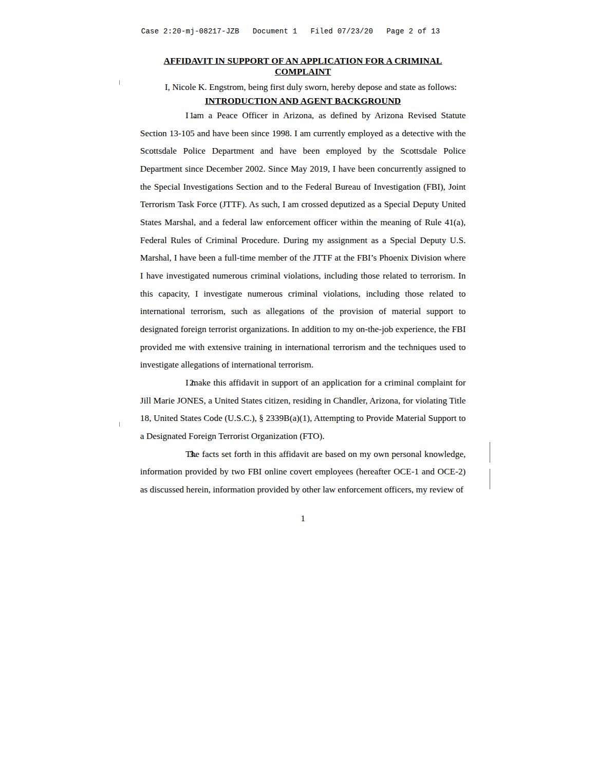Case 2:20-mj-08217-JZB Document 1 Filed 07/23/20 Page 2 of 13
AFFIDAVIT IN SUPPORT OF AN APPLICATION FOR A CRIMINAL COMPLAINT
I, Nicole K. Engstrom, being first duly sworn, hereby depose and state as follows:
INTRODUCTION AND AGENT BACKGROUND
1. I am a Peace Officer in Arizona, as defined by Arizona Revised Statute Section 13-105 and have been since 1998. I am currently employed as a detective with the Scottsdale Police Department and have been employed by the Scottsdale Police Department since December 2002. Since May 2019, I have been concurrently assigned to the Special Investigations Section and to the Federal Bureau of Investigation (FBI), Joint Terrorism Task Force (JTTF). As such, I am crossed deputized as a Special Deputy United States Marshal, and a federal law enforcement officer within the meaning of Rule 41(a), Federal Rules of Criminal Procedure. During my assignment as a Special Deputy U.S. Marshal, I have been a full-time member of the JTTF at the FBI’s Phoenix Division where I have investigated numerous criminal violations, including those related to terrorism. In this capacity, I investigate numerous criminal violations, including those related to international terrorism, such as allegations of the provision of material support to designated foreign terrorist organizations. In addition to my on-the-job experience, the FBI provided me with extensive training in international terrorism and the techniques used to investigate allegations of international terrorism.
2. I make this affidavit in support of an application for a criminal complaint for Jill Marie JONES, a United States citizen, residing in Chandler, Arizona, for violating Title 18, United States Code (U.S.C.), § 2339B(a)(1), Attempting to Provide Material Support to a Designated Foreign Terrorist Organization (FTO).
3. The facts set forth in this affidavit are based on my own personal knowledge, information provided by two FBI online covert employees (hereafter OCE-1 and OCE-2) as discussed herein, information provided by other law enforcement officers, my review of
1